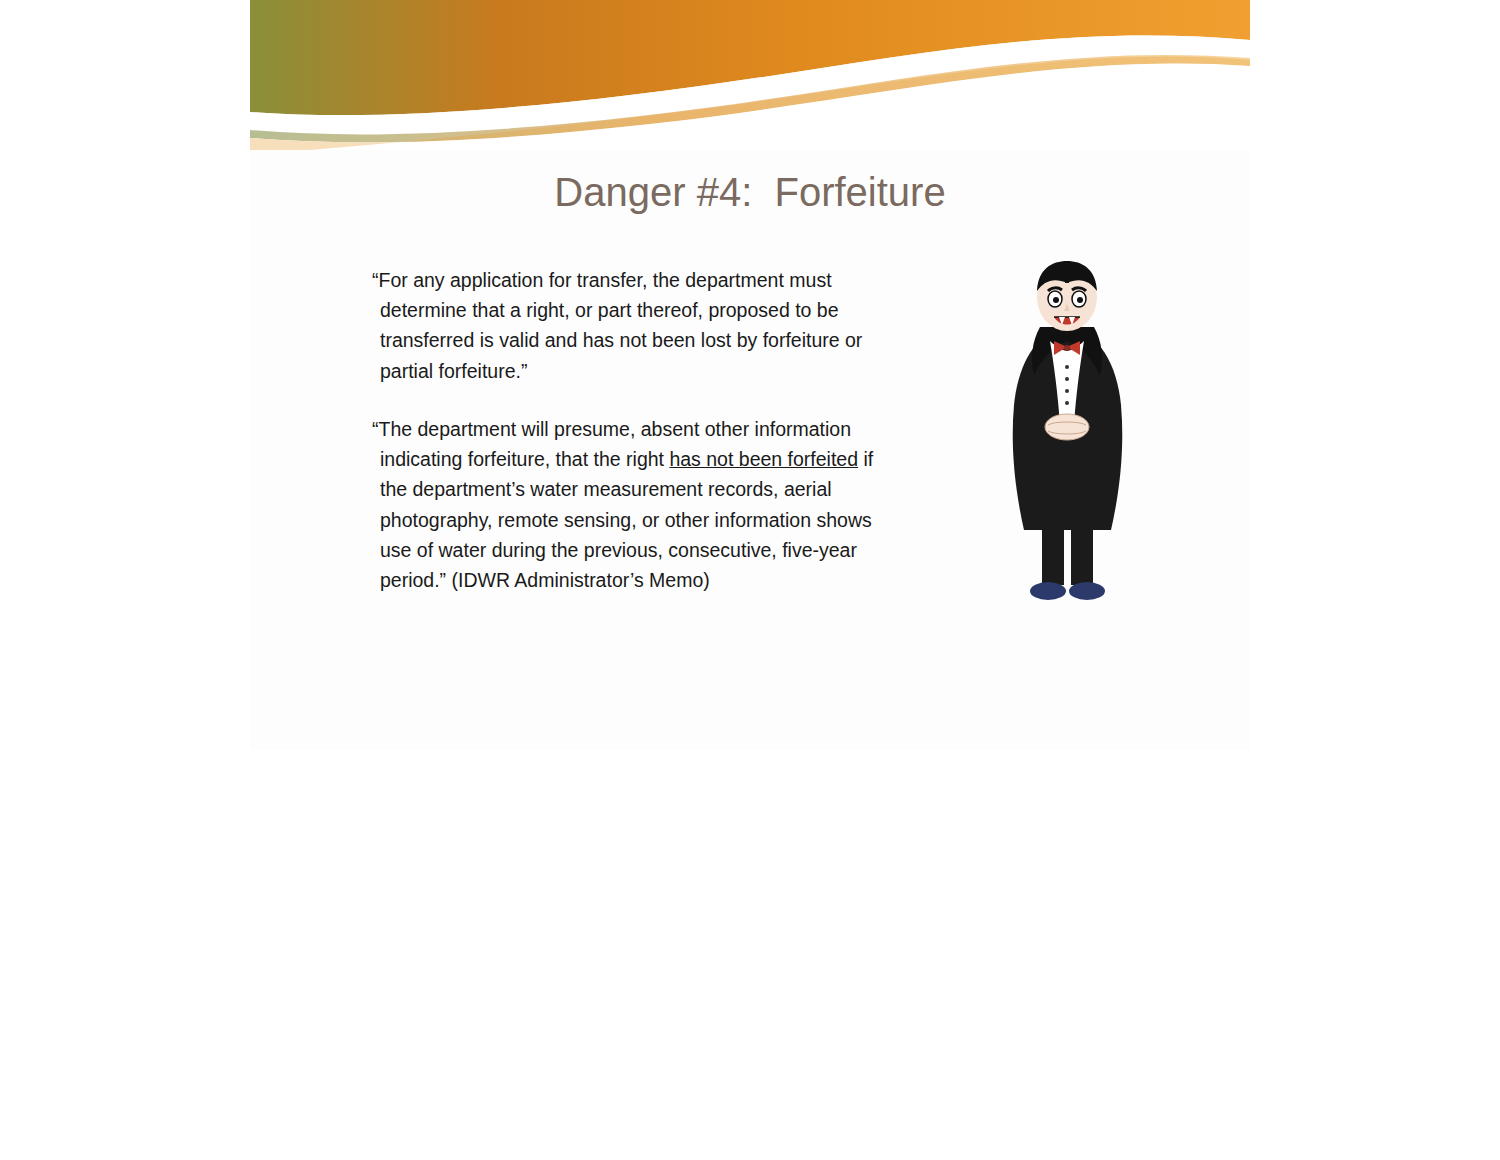Danger #4: Forfeiture
“For any application for transfer, the department must determine that a right, or part thereof, proposed to be transferred is valid and has not been lost by forfeiture or partial forfeiture.”
“The department will presume, absent other information indicating forfeiture, that the right has not been forfeited if the department’s water measurement records, aerial photography, remote sensing, or other information shows use of water during the previous, consecutive, five-year period.” (IDWR Administrator’s Memo)